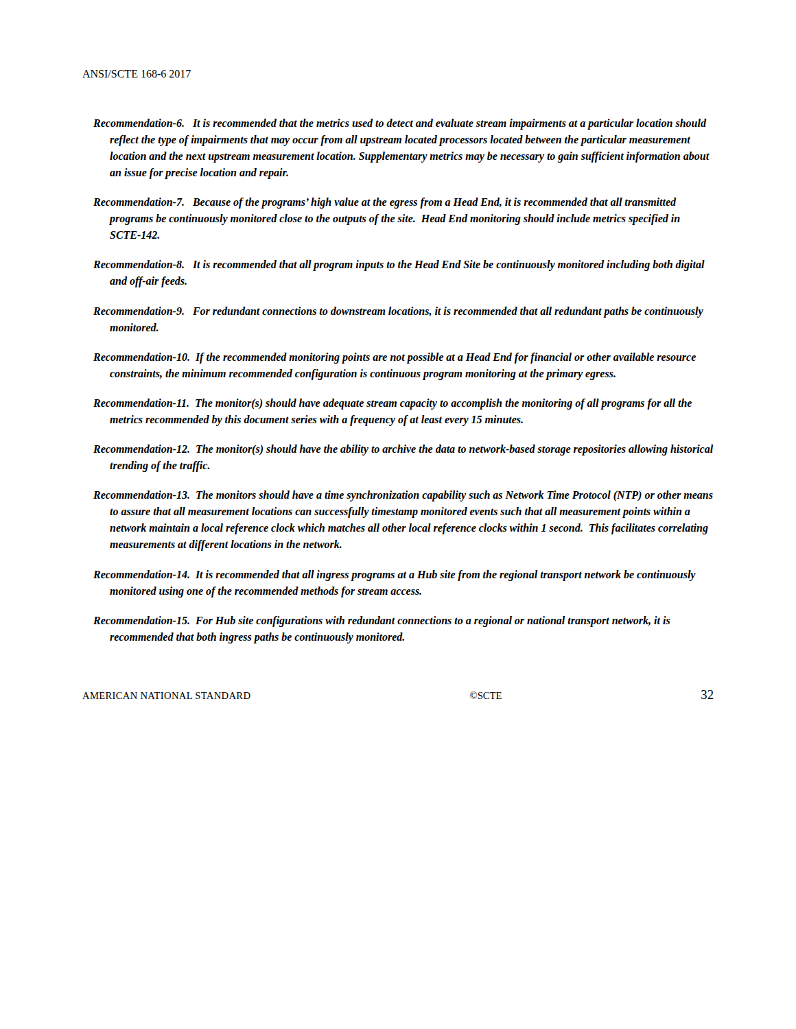ANSI/SCTE 168-6 2017
Recommendation-6. It is recommended that the metrics used to detect and evaluate stream impairments at a particular location should reflect the type of impairments that may occur from all upstream located processors located between the particular measurement location and the next upstream measurement location. Supplementary metrics may be necessary to gain sufficient information about an issue for precise location and repair.
Recommendation-7. Because of the programs’ high value at the egress from a Head End, it is recommended that all transmitted programs be continuously monitored close to the outputs of the site. Head End monitoring should include metrics specified in SCTE-142.
Recommendation-8. It is recommended that all program inputs to the Head End Site be continuously monitored including both digital and off-air feeds.
Recommendation-9. For redundant connections to downstream locations, it is recommended that all redundant paths be continuously monitored.
Recommendation-10. If the recommended monitoring points are not possible at a Head End for financial or other available resource constraints, the minimum recommended configuration is continuous program monitoring at the primary egress.
Recommendation-11. The monitor(s) should have adequate stream capacity to accomplish the monitoring of all programs for all the metrics recommended by this document series with a frequency of at least every 15 minutes.
Recommendation-12. The monitor(s) should have the ability to archive the data to network-based storage repositories allowing historical trending of the traffic.
Recommendation-13. The monitors should have a time synchronization capability such as Network Time Protocol (NTP) or other means to assure that all measurement locations can successfully timestamp monitored events such that all measurement points within a network maintain a local reference clock which matches all other local reference clocks within 1 second. This facilitates correlating measurements at different locations in the network.
Recommendation-14. It is recommended that all ingress programs at a Hub site from the regional transport network be continuously monitored using one of the recommended methods for stream access.
Recommendation-15. For Hub site configurations with redundant connections to a regional or national transport network, it is recommended that both ingress paths be continuously monitored.
AMERICAN NATIONAL STANDARD ©SCTE 32